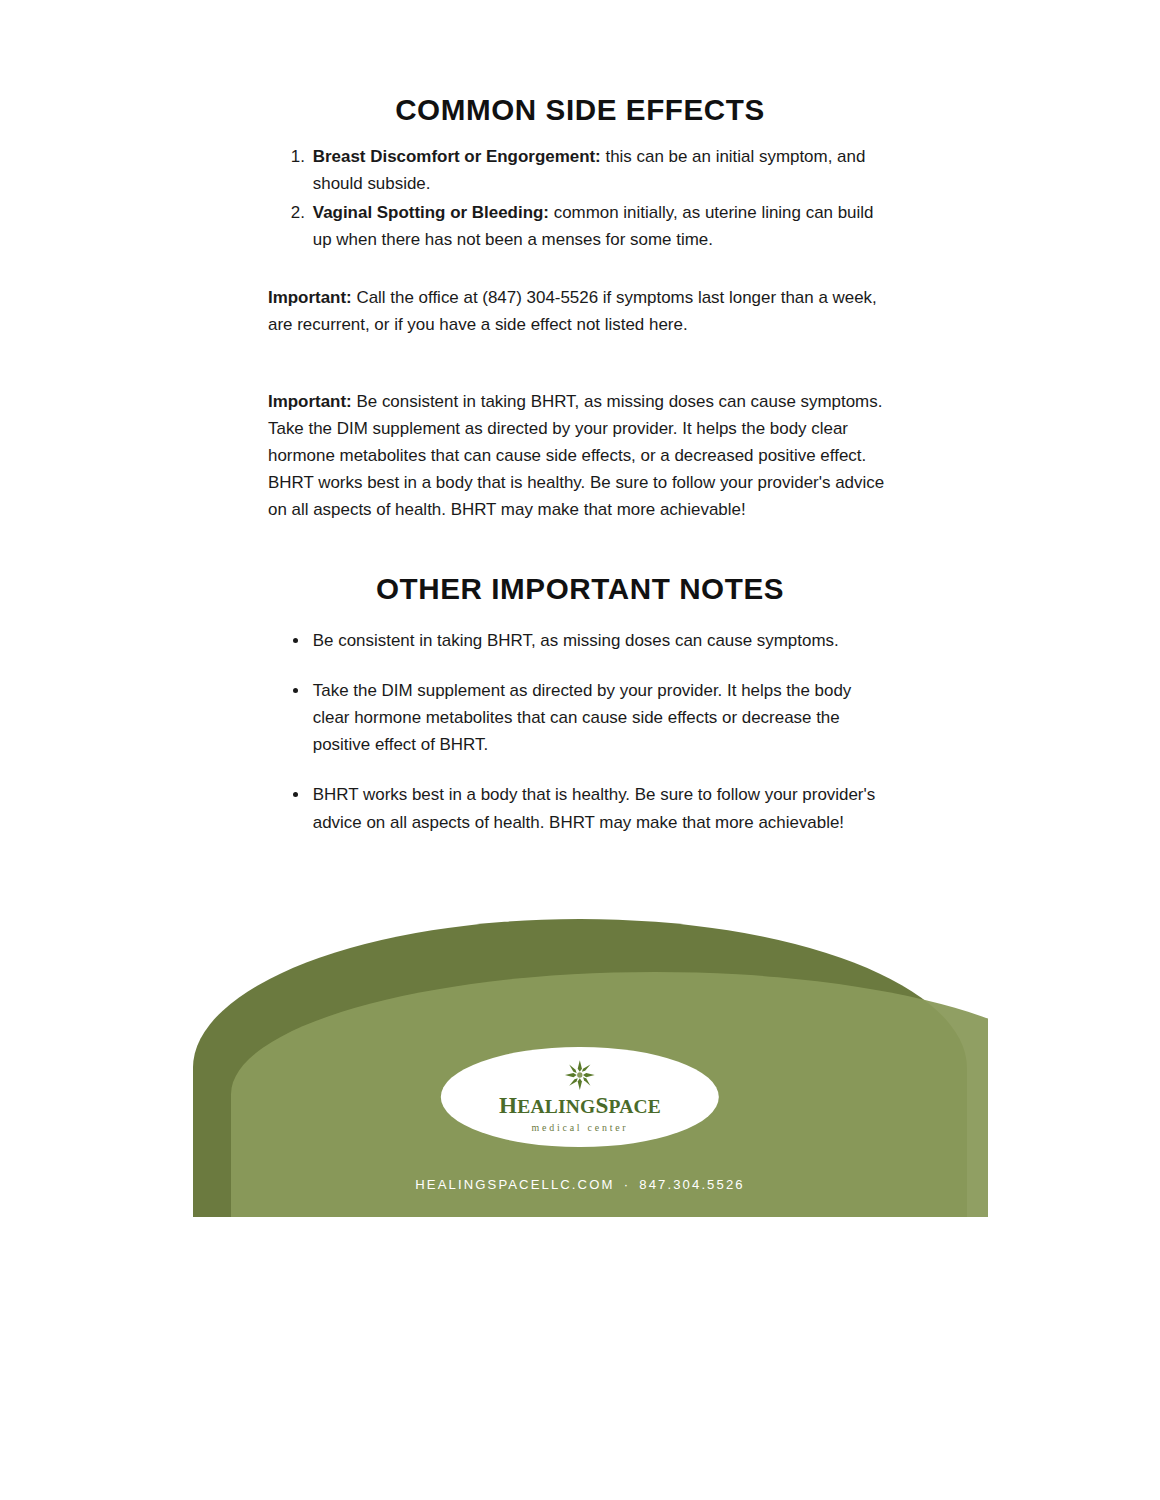COMMON SIDE EFFECTS
Breast Discomfort or Engorgement: this can be an initial symptom, and should subside.
Vaginal Spotting or Bleeding: common initially, as uterine lining can build up when there has not been a menses for some time.
Important: Call the office at (847) 304-5526 if symptoms last longer than a week, are recurrent, or if you have a side effect not listed here.
Important: Be consistent in taking BHRT, as missing doses can cause symptoms. Take the DIM supplement as directed by your provider. It helps the body clear hormone metabolites that can cause side effects, or a decreased positive effect. BHRT works best in a body that is healthy. Be sure to follow your provider's advice on all aspects of health. BHRT may make that more achievable!
OTHER IMPORTANT NOTES
Be consistent in taking BHRT, as missing doses can cause symptoms.
Take the DIM supplement as directed by your provider. It helps the body clear hormone metabolites that can cause side effects or decrease the positive effect of BHRT.
BHRT works best in a body that is healthy. Be sure to follow your provider's advice on all aspects of health. BHRT may make that more achievable!
HEALINGSPACE
medical center
HEALINGSPACELLC.COM·847.304.5526